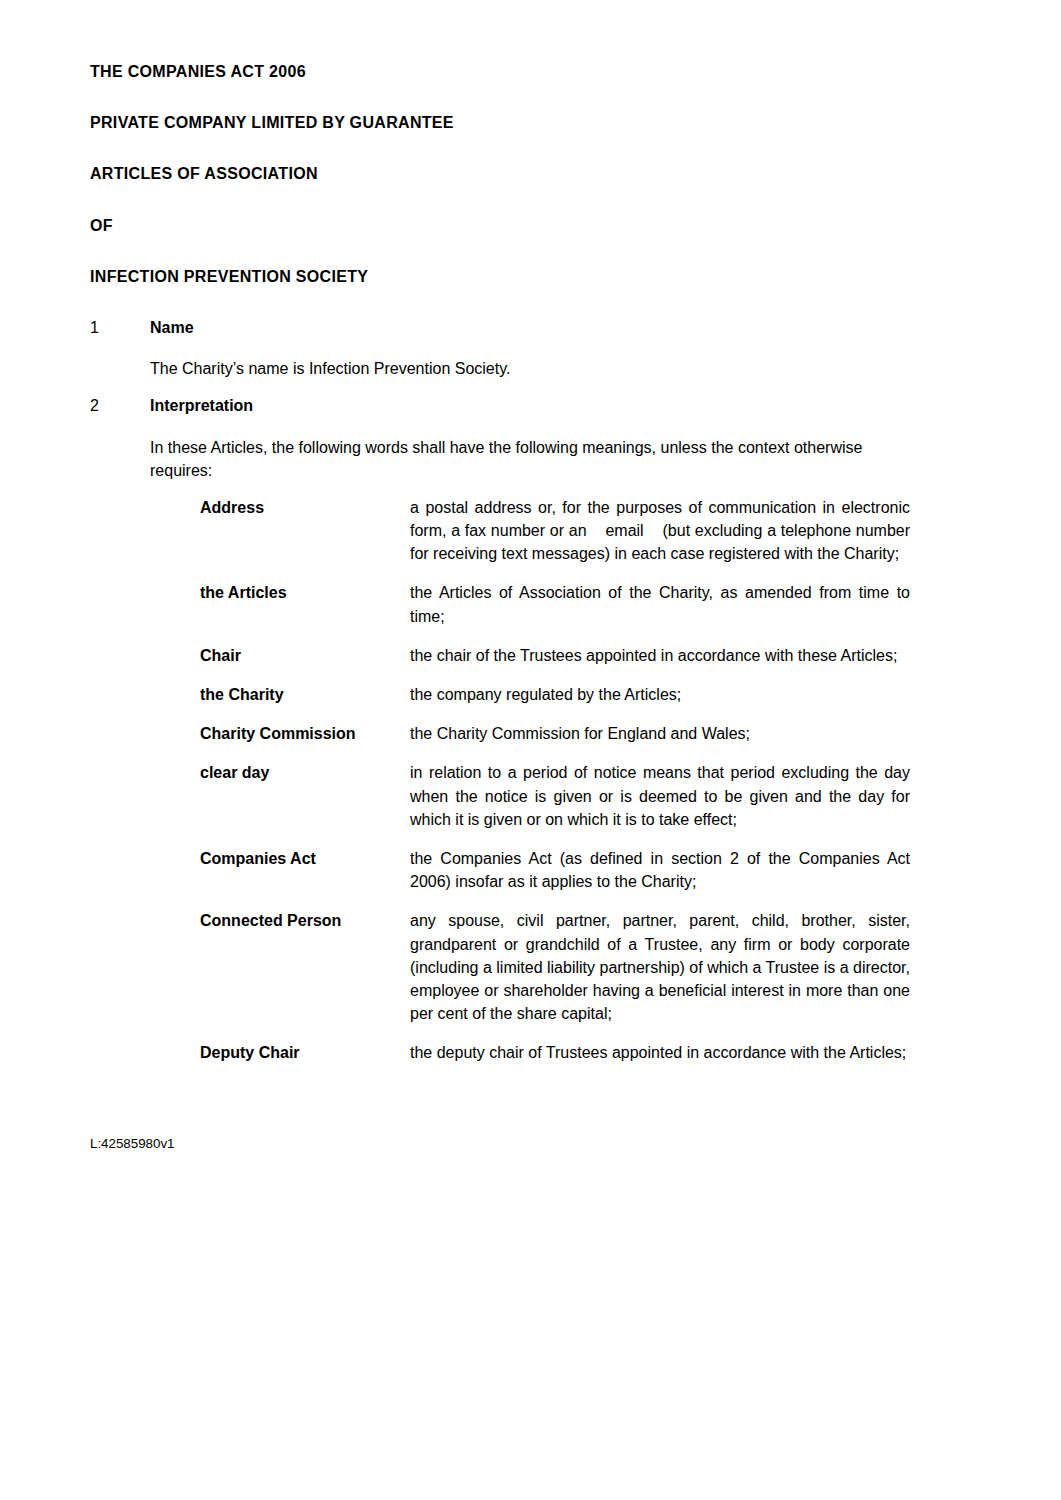THE COMPANIES ACT 2006
PRIVATE COMPANY LIMITED BY GUARANTEE
ARTICLES OF ASSOCIATION
OF
INFECTION PREVENTION SOCIETY
1
Name
The Charity’s name is Infection Prevention Society.
2
Interpretation
In these Articles, the following words shall have the following meanings, unless the context otherwise requires:
Address
a postal address or, for the purposes of communication in electronic form, a fax number or an email (but excluding a telephone number for receiving text messages) in each case registered with the Charity;
the Articles
the Articles of Association of the Charity, as amended from time to time;
Chair
the chair of the Trustees appointed in accordance with these Articles;
the Charity
the company regulated by the Articles;
Charity Commission
the Charity Commission for England and Wales;
clear day
in relation to a period of notice means that period excluding the day when the notice is given or is deemed to be given and the day for which it is given or on which it is to take effect;
Companies Act
the Companies Act (as defined in section 2 of the Companies Act 2006) insofar as it applies to the Charity;
Connected Person
any spouse, civil partner, partner, parent, child, brother, sister, grandparent or grandchild of a Trustee, any firm or body corporate (including a limited liability partnership) of which a Trustee is a director, employee or shareholder having a beneficial interest in more than one per cent of the share capital;
Deputy Chair
the deputy chair of Trustees appointed in accordance with the Articles;
L:42585980v1